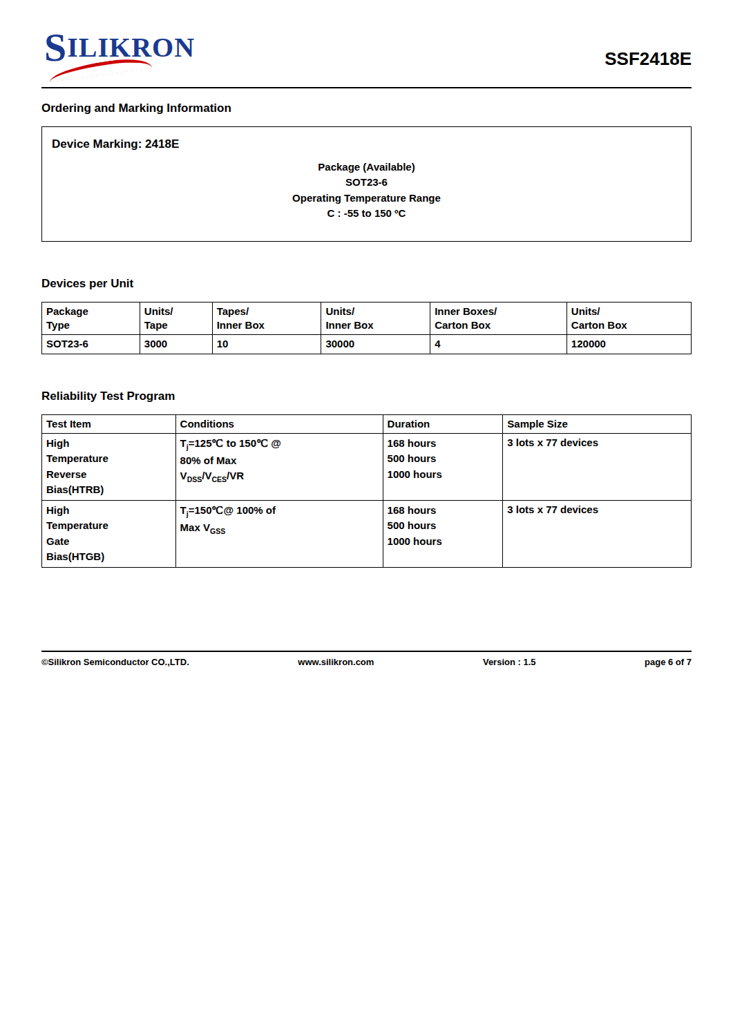SILIKRON
SSF2418E
Ordering and Marking Information
Device Marking: 2418E
Package (Available)
SOT23-6
Operating Temperature Range
C : -55 to 150 ºC
Devices per Unit
| Package Type | Units/ Tape | Tapes/ Inner Box | Units/ Inner Box | Inner Boxes/ Carton Box | Units/ Carton Box |
| --- | --- | --- | --- | --- | --- |
| SOT23-6 | 3000 | 10 | 30000 | 4 | 120000 |
Reliability Test Program
| Test Item | Conditions | Duration | Sample Size |
| --- | --- | --- | --- |
| High Temperature Reverse Bias(HTRB) | T j =125℃ to 150℃ @ 80% of Max V DSS /V CES /VR | 168 hours 500 hours 1000 hours | 3 lots x 77 devices |
| High Temperature Gate Bias(HTGB) | T j =150℃@ 100% of Max V GSS | 168 hours 500 hours 1000 hours | 3 lots x 77 devices |
©Silikron Semiconductor CO.,LTD. www.silikron.com Version : 1.5 page 6 of 7